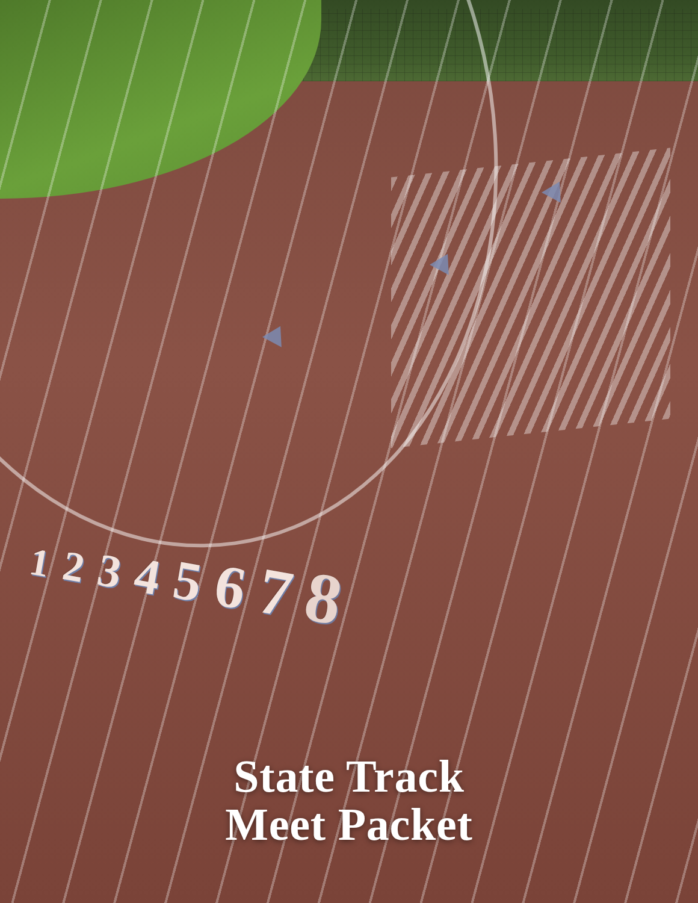1 2 3 4 5 6 7 8
State Track
Meet Packet